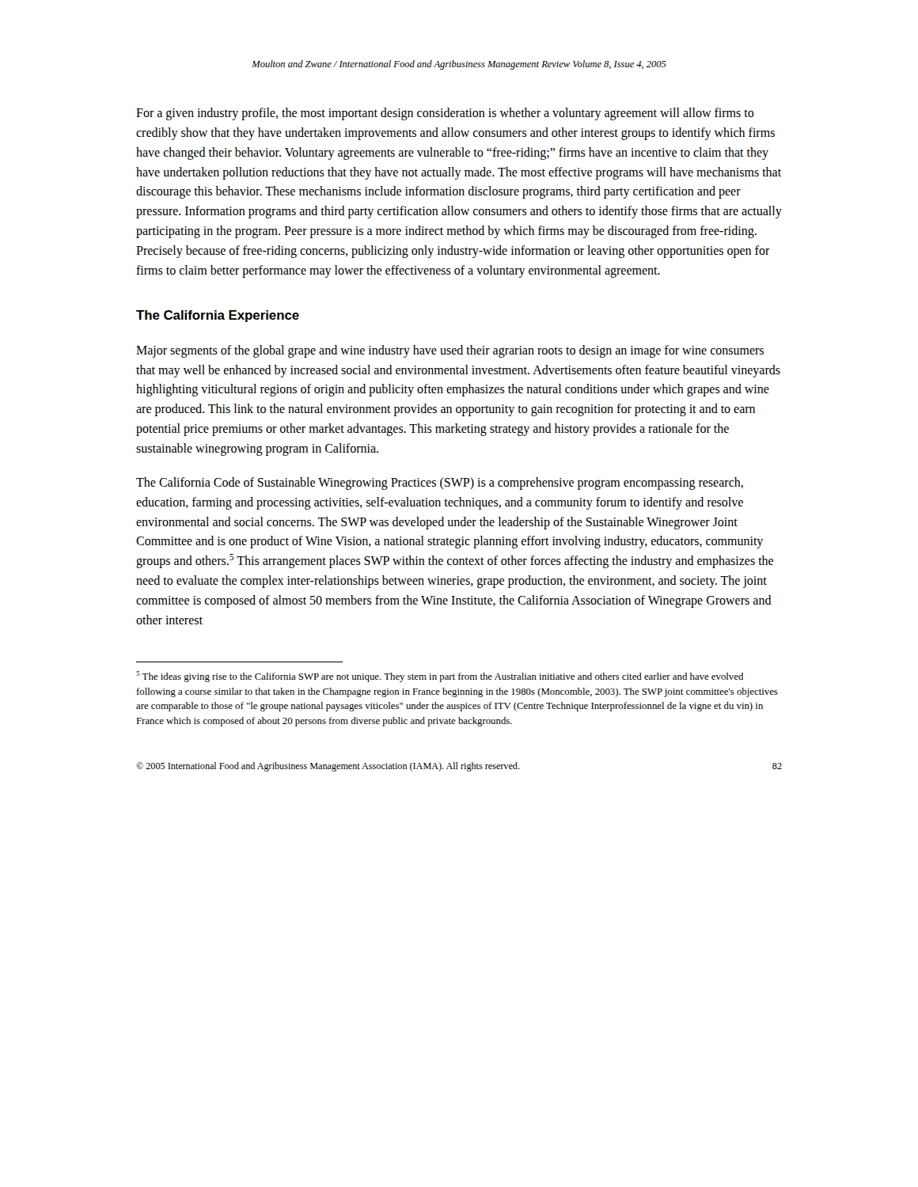Moulton and Zwane / International Food and Agribusiness Management Review Volume 8, Issue 4, 2005
For a given industry profile, the most important design consideration is whether a voluntary agreement will allow firms to credibly show that they have undertaken improvements and allow consumers and other interest groups to identify which firms have changed their behavior. Voluntary agreements are vulnerable to “free-riding;” firms have an incentive to claim that they have undertaken pollution reductions that they have not actually made. The most effective programs will have mechanisms that discourage this behavior. These mechanisms include information disclosure programs, third party certification and peer pressure. Information programs and third party certification allow consumers and others to identify those firms that are actually participating in the program. Peer pressure is a more indirect method by which firms may be discouraged from free-riding. Precisely because of free-riding concerns, publicizing only industry-wide information or leaving other opportunities open for firms to claim better performance may lower the effectiveness of a voluntary environmental agreement.
The California Experience
Major segments of the global grape and wine industry have used their agrarian roots to design an image for wine consumers that may well be enhanced by increased social and environmental investment. Advertisements often feature beautiful vineyards highlighting viticultural regions of origin and publicity often emphasizes the natural conditions under which grapes and wine are produced. This link to the natural environment provides an opportunity to gain recognition for protecting it and to earn potential price premiums or other market advantages. This marketing strategy and history provides a rationale for the sustainable winegrowing program in California.
The California Code of Sustainable Winegrowing Practices (SWP) is a comprehensive program encompassing research, education, farming and processing activities, self-evaluation techniques, and a community forum to identify and resolve environmental and social concerns. The SWP was developed under the leadership of the Sustainable Winegrower Joint Committee and is one product of Wine Vision, a national strategic planning effort involving industry, educators, community groups and others.5 This arrangement places SWP within the context of other forces affecting the industry and emphasizes the need to evaluate the complex inter-relationships between wineries, grape production, the environment, and society. The joint committee is composed of almost 50 members from the Wine Institute, the California Association of Winegrape Growers and other interest
5 The ideas giving rise to the California SWP are not unique. They stem in part from the Australian initiative and others cited earlier and have evolved following a course similar to that taken in the Champagne region in France beginning in the 1980s (Moncomble, 2003). The SWP joint committee's objectives are comparable to those of "le groupe national paysages viticoles" under the auspices of ITV (Centre Technique Interprofessionnel de la vigne et du vin) in France which is composed of about 20 persons from diverse public and private backgrounds.
© 2005 International Food and Agribusiness Management Association (IAMA). All rights reserved.
82